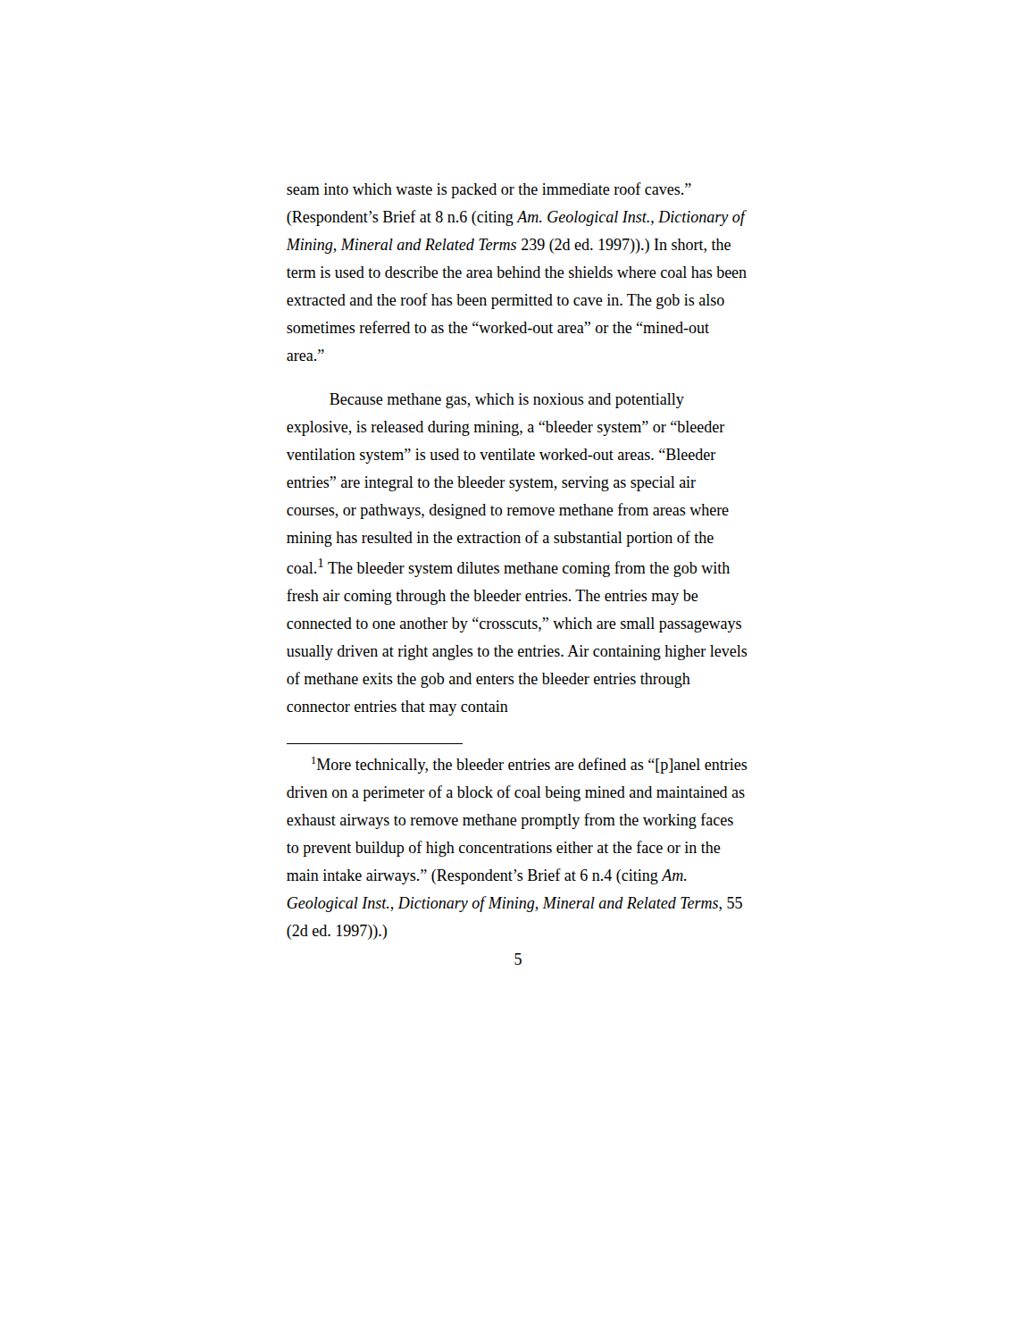seam into which waste is packed or the immediate roof caves.” (Respondent’s Brief at 8 n.6 (citing Am. Geological Inst., Dictionary of Mining, Mineral and Related Terms 239 (2d ed. 1997)).) In short, the term is used to describe the area behind the shields where coal has been extracted and the roof has been permitted to cave in. The gob is also sometimes referred to as the “worked-out area” or the “mined-out area.”
Because methane gas, which is noxious and potentially explosive, is released during mining, a “bleeder system” or “bleeder ventilation system” is used to ventilate worked-out areas. “Bleeder entries” are integral to the bleeder system, serving as special air courses, or pathways, designed to remove methane from areas where mining has resulted in the extraction of a substantial portion of the coal.1 The bleeder system dilutes methane coming from the gob with fresh air coming through the bleeder entries. The entries may be connected to one another by “crosscuts,” which are small passageways usually driven at right angles to the entries. Air containing higher levels of methane exits the gob and enters the bleeder entries through connector entries that may contain
1More technically, the bleeder entries are defined as “[p]anel entries driven on a perimeter of a block of coal being mined and maintained as exhaust airways to remove methane promptly from the working faces to prevent buildup of high concentrations either at the face or in the main intake airways.” (Respondent’s Brief at 6 n.4 (citing Am. Geological Inst., Dictionary of Mining, Mineral and Related Terms, 55 (2d ed. 1997)).)
5